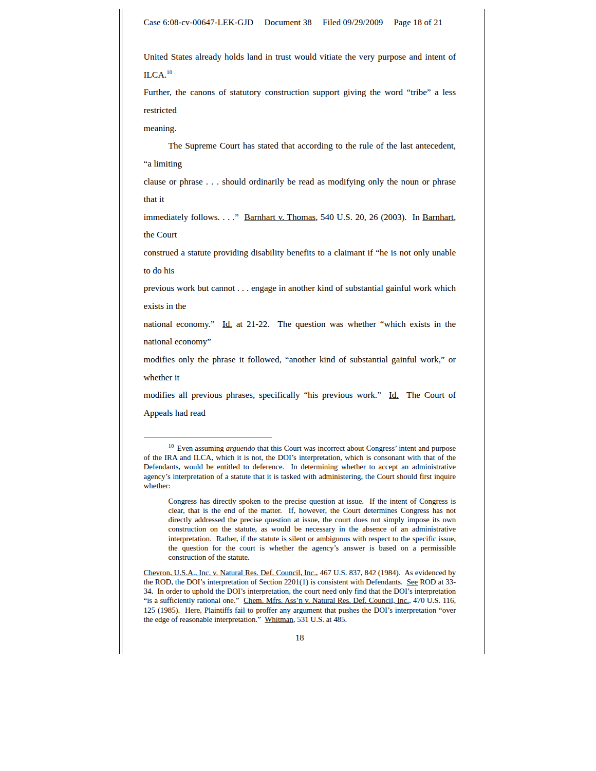Case 6:08-cv-00647-LEK-GJD Document 38 Filed 09/29/2009 Page 18 of 21
United States already holds land in trust would vitiate the very purpose and intent of ILCA.10
Further, the canons of statutory construction support giving the word “tribe” a less restricted
meaning.
The Supreme Court has stated that according to the rule of the last antecedent, “a limiting
clause or phrase . . . should ordinarily be read as modifying only the noun or phrase that it
immediately follows. . . .” Barnhart v. Thomas, 540 U.S. 20, 26 (2003). In Barnhart, the Court
construed a statute providing disability benefits to a claimant if “he is not only unable to do his
previous work but cannot . . . engage in another kind of substantial gainful work which exists in the
national economy.” Id. at 21-22. The question was whether “which exists in the national economy”
modifies only the phrase it followed, “another kind of substantial gainful work,” or whether it
modifies all previous phrases, specifically “his previous work.” Id. The Court of Appeals had read
10 Even assuming arguendo that this Court was incorrect about Congress’ intent and purpose of the IRA and ILCA, which it is not, the DOI’s interpretation, which is consonant with that of the Defendants, would be entitled to deference. In determining whether to accept an administrative agency’s interpretation of a statute that it is tasked with administering, the Court should first inquire whether:
Congress has directly spoken to the precise question at issue. If the intent of Congress is clear, that is the end of the matter. If, however, the Court determines Congress has not directly addressed the precise question at issue, the court does not simply impose its own construction on the statute, as would be necessary in the absence of an administrative interpretation. Rather, if the statute is silent or ambiguous with respect to the specific issue, the question for the court is whether the agency’s answer is based on a permissible construction of the statute.
Chevron, U.S.A., Inc. v. Natural Res. Def. Council, Inc., 467 U.S. 837, 842 (1984). As evidenced by the ROD, the DOI’s interpretation of Section 2201(1) is consistent with Defendants. See ROD at 33-34. In order to uphold the DOI’s interpretation, the court need only find that the DOI’s interpretation “is a sufficiently rational one.” Chem. Mfrs. Ass’n v. Natural Res. Def. Council, Inc., 470 U.S. 116, 125 (1985). Here, Plaintiffs fail to proffer any argument that pushes the DOI’s interpretation “over the edge of reasonable interpretation.” Whitman, 531 U.S. at 485.
18